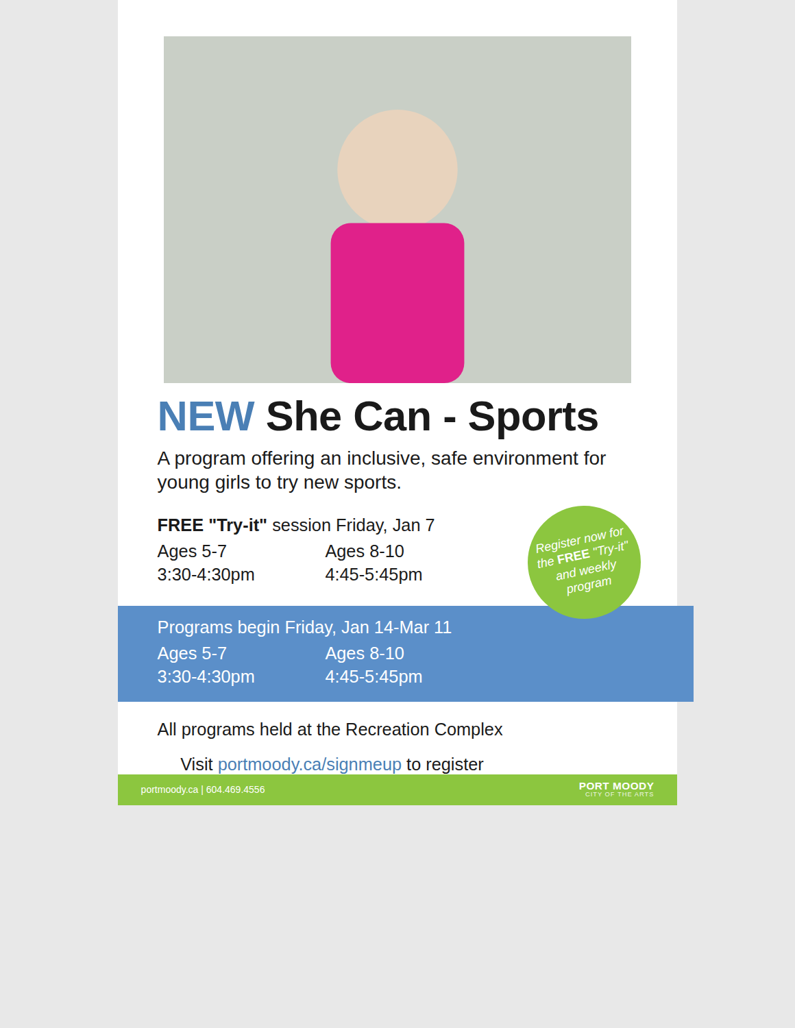NEW She Can - Sports
A program offering an inclusive, safe environment for young girls to try new sports.
Register now for the FREE "Try-it" and weekly program
FREE "Try-it" session Friday, Jan 7
Ages 5-7
Ages 8-10
3:30-4:30pm
4:45-5:45pm
Programs begin Friday, Jan 14-Mar 11
Ages 5-7
Ages 8-10
3:30-4:30pm
4:45-5:45pm
All programs held at the Recreation Complex
Visit portmoody.ca/signmeup to register
portmoody.ca | 604.469.4556
PORT MOODY
CITY OF THE ARTS